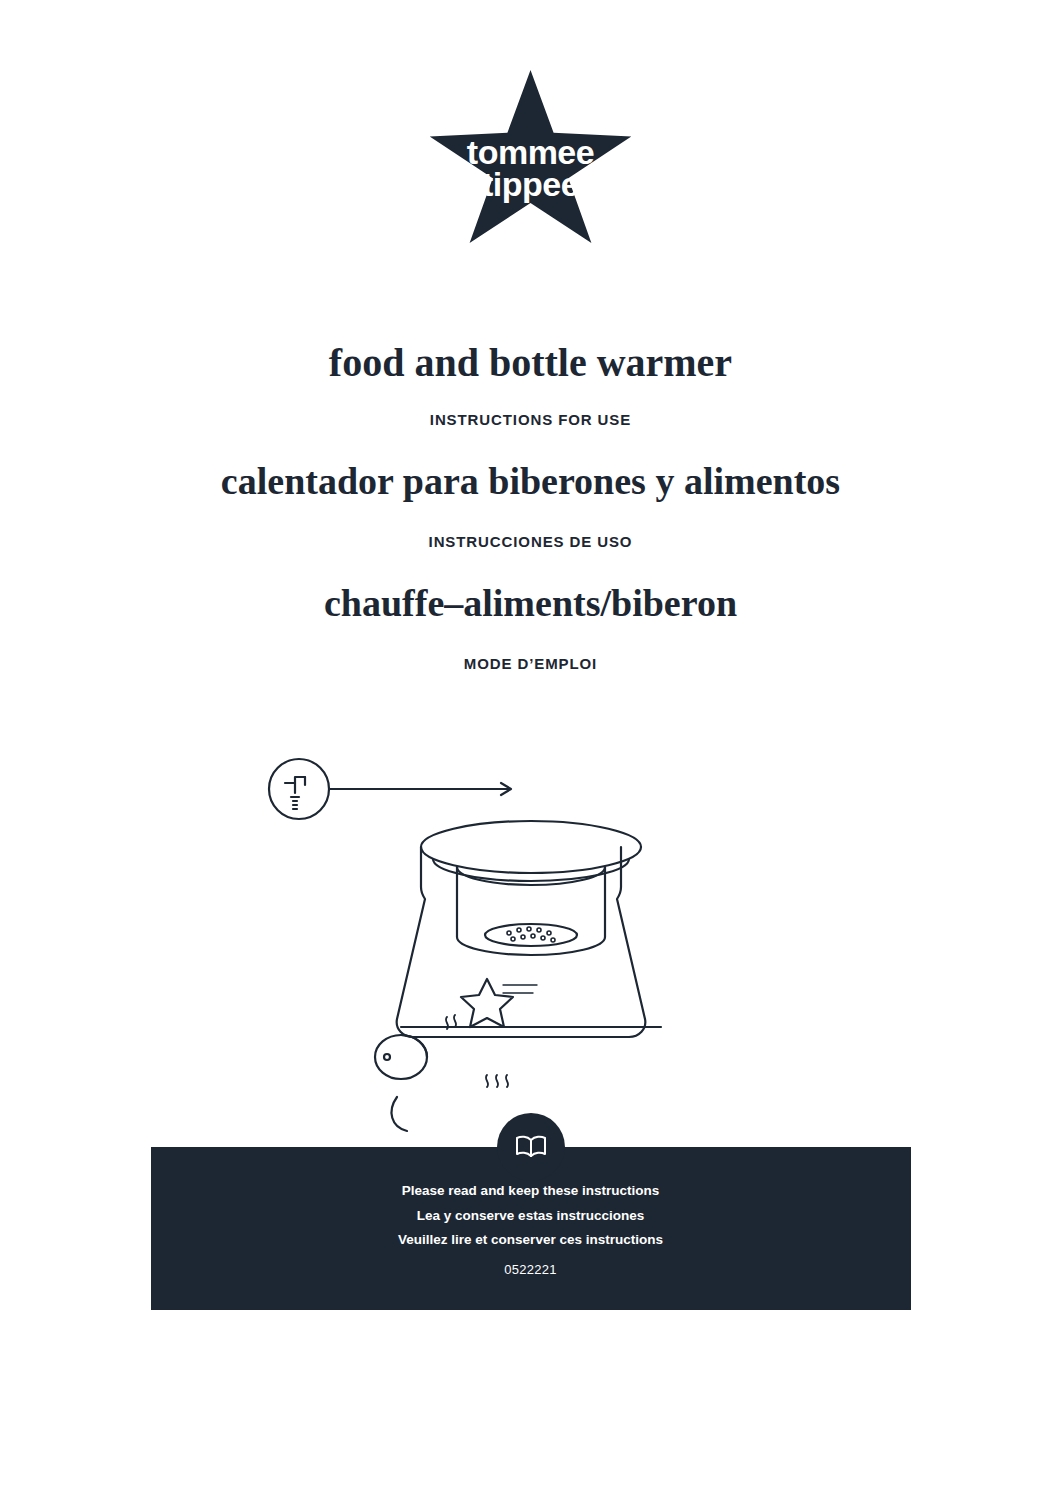tommee
tippee
food and bottle warmer
INSTRUCTIONS FOR USE
calentador para biberones y alimentos
INSTRUCCIONES DE USO
chauffe–aliments/biberon
MODE D’EMPLOI
Please read and keep these instructions
Lea y conserve estas instrucciones
Veuillez lire et conserver ces instructions
0522221